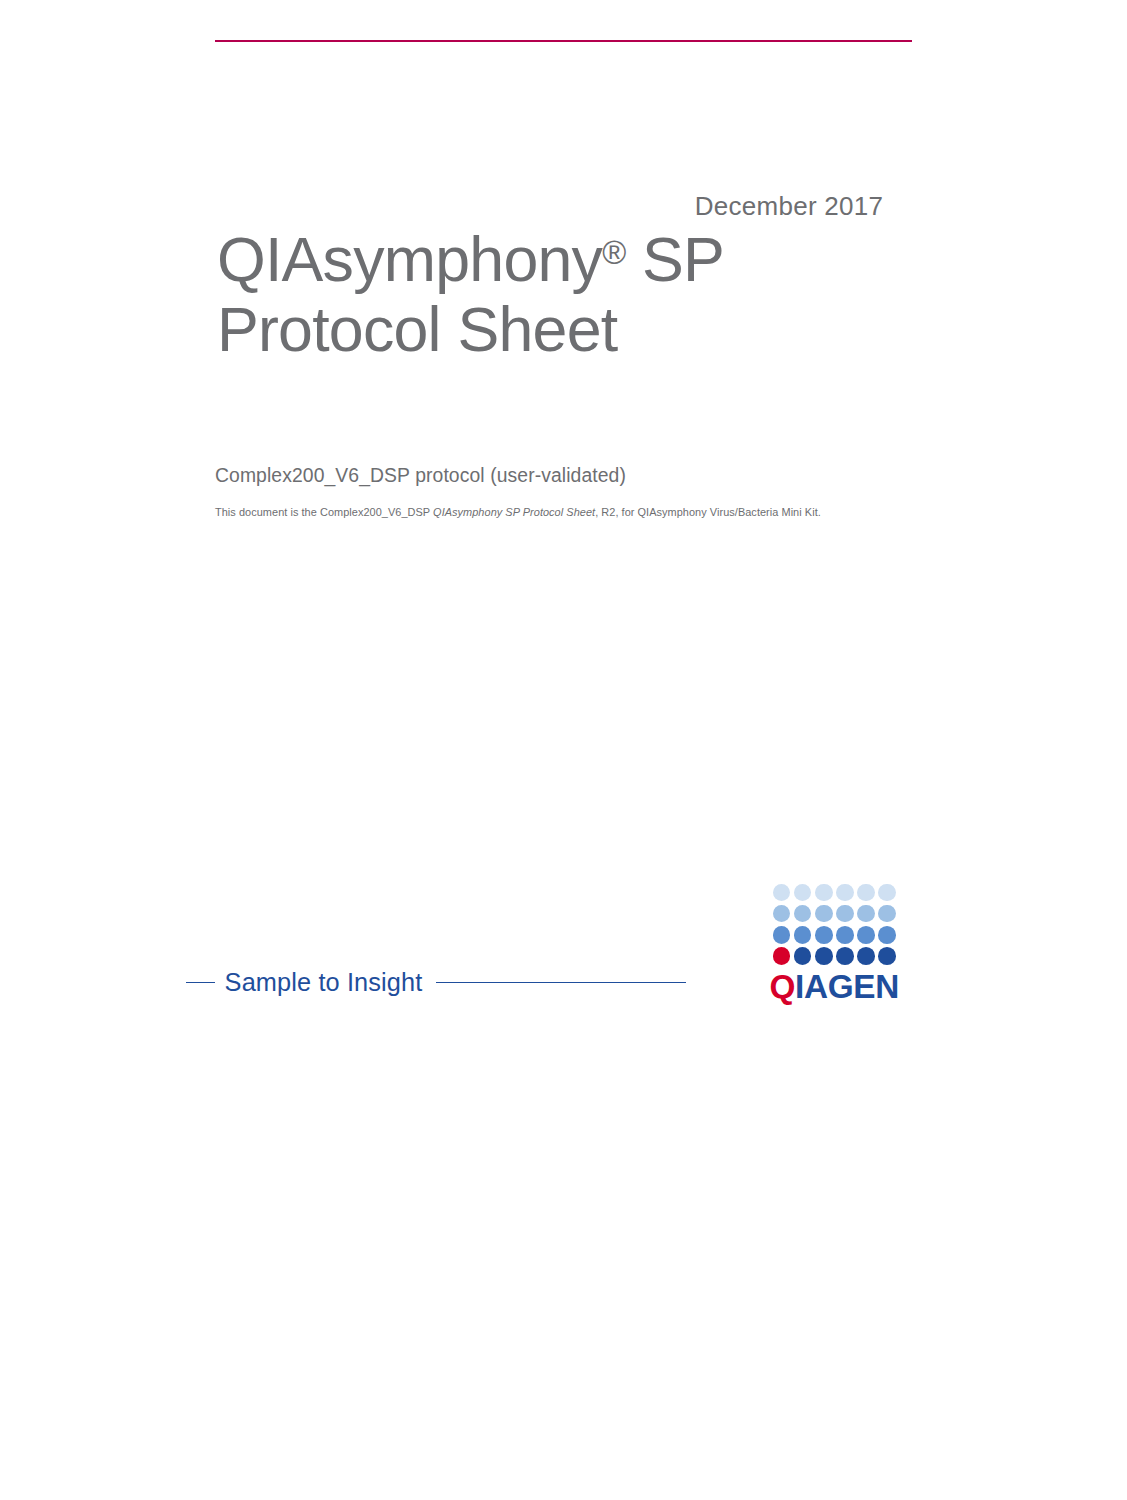December 2017
QIAsymphony® SP
Protocol Sheet
Complex200_V6_DSP protocol (user-validated)
This document is the Complex200_V6_DSP QIAsymphony SP Protocol Sheet, R2, for QIAsymphony Virus/Bacteria Mini Kit.
Sample to Insight
QIAGEN